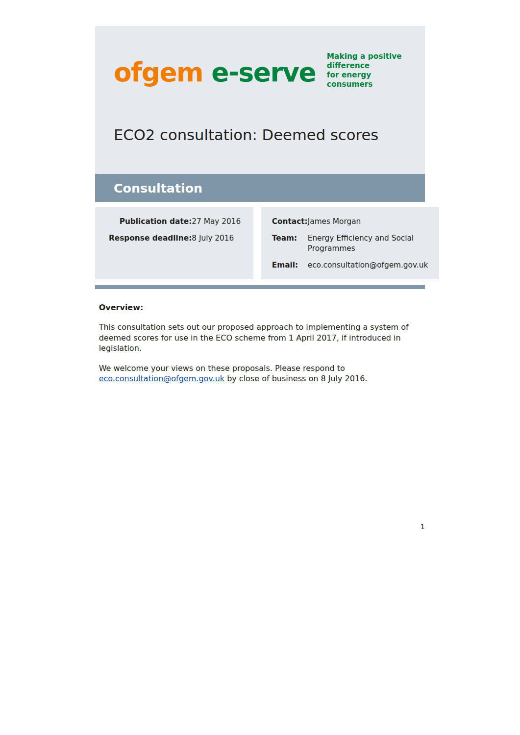ofgem e-serve
Making a positive difference
for energy consumers
ECO2 consultation: Deemed scores
Consultation
| Publication date: | 27 May 2016 |
| Response deadline: | 8 July 2016 |
| Contact: | James Morgan |
| Team: | Energy Efficiency and Social Programmes |
| Email: | eco.consultation@ofgem.gov.uk |
Overview:
This consultation sets out our proposed approach to implementing a system of deemed scores for use in the ECO scheme from 1 April 2017, if introduced in legislation.
We welcome your views on these proposals. Please respond to eco.consultation@ofgem.gov.uk by close of business on 8 July 2016.
1